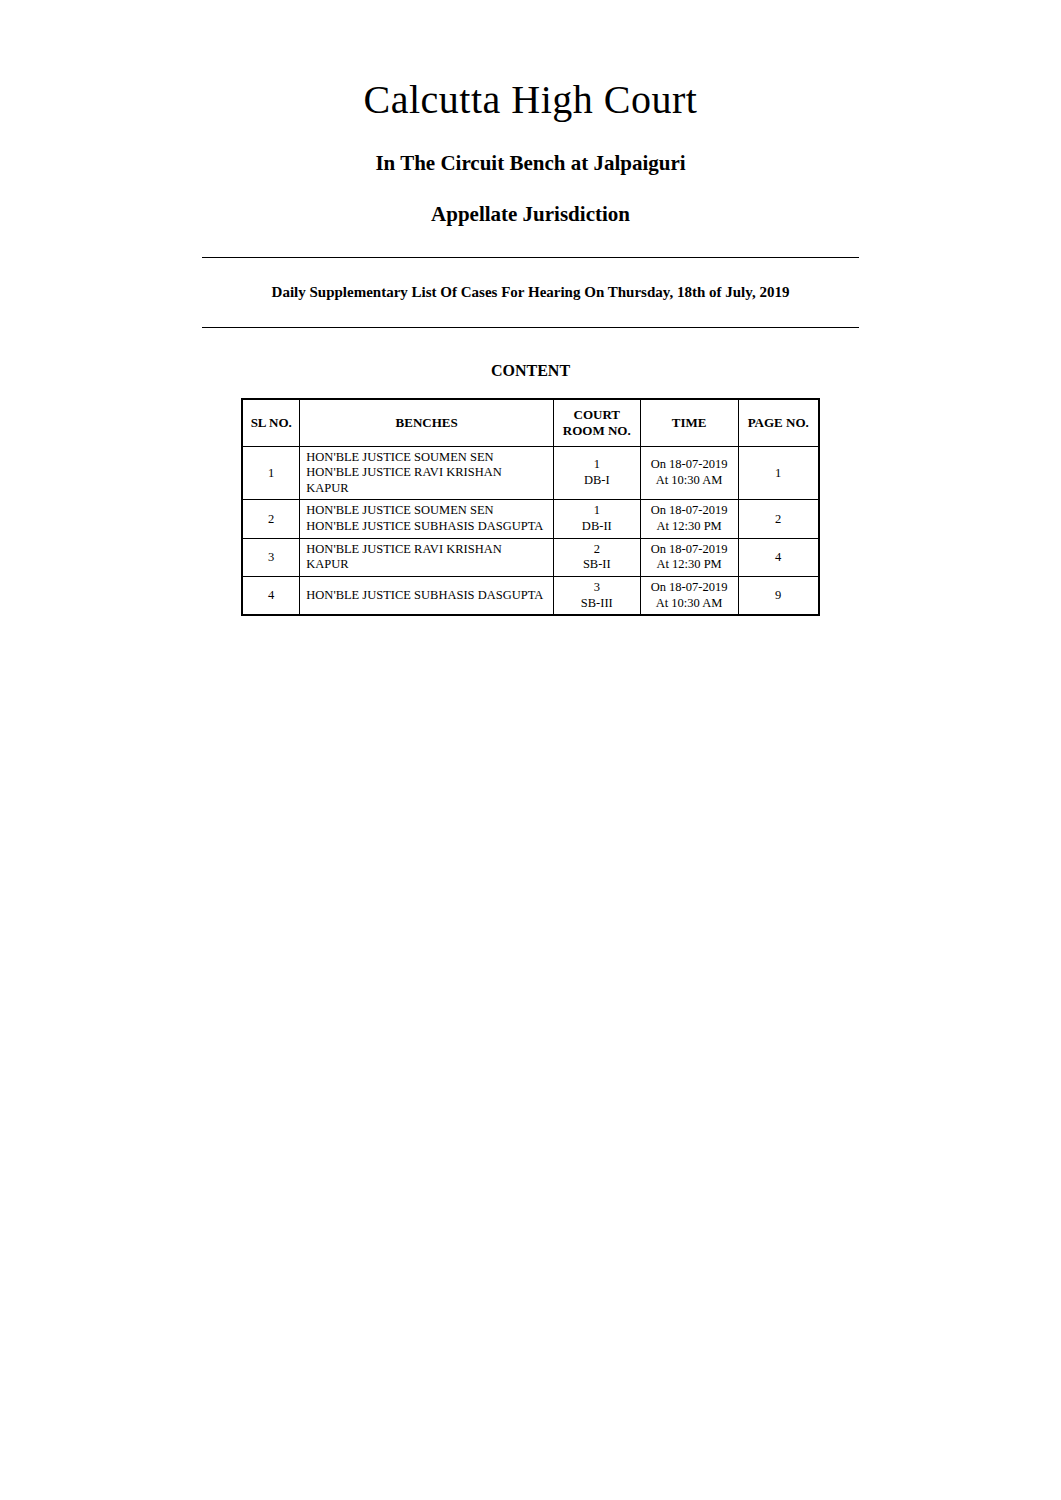Calcutta High Court
In The Circuit Bench at Jalpaiguri
Appellate Jurisdiction
Daily Supplementary List Of Cases For Hearing On Thursday, 18th of July, 2019
CONTENT
| SL NO. | BENCHES | COURT ROOM NO. | TIME | PAGE NO. |
| --- | --- | --- | --- | --- |
| 1 | HON'BLE JUSTICE SOUMEN SEN HON'BLE JUSTICE RAVI KRISHAN KAPUR | 1 DB-I | On 18-07-2019 At 10:30 AM | 1 |
| 2 | HON'BLE JUSTICE SOUMEN SEN HON'BLE JUSTICE SUBHASIS DASGUPTA | 1 DB-II | On 18-07-2019 At 12:30 PM | 2 |
| 3 | HON'BLE JUSTICE RAVI KRISHAN KAPUR | 2 SB-II | On 18-07-2019 At 12:30 PM | 4 |
| 4 | HON'BLE JUSTICE SUBHASIS DASGUPTA | 3 SB-III | On 18-07-2019 At 10:30 AM | 9 |